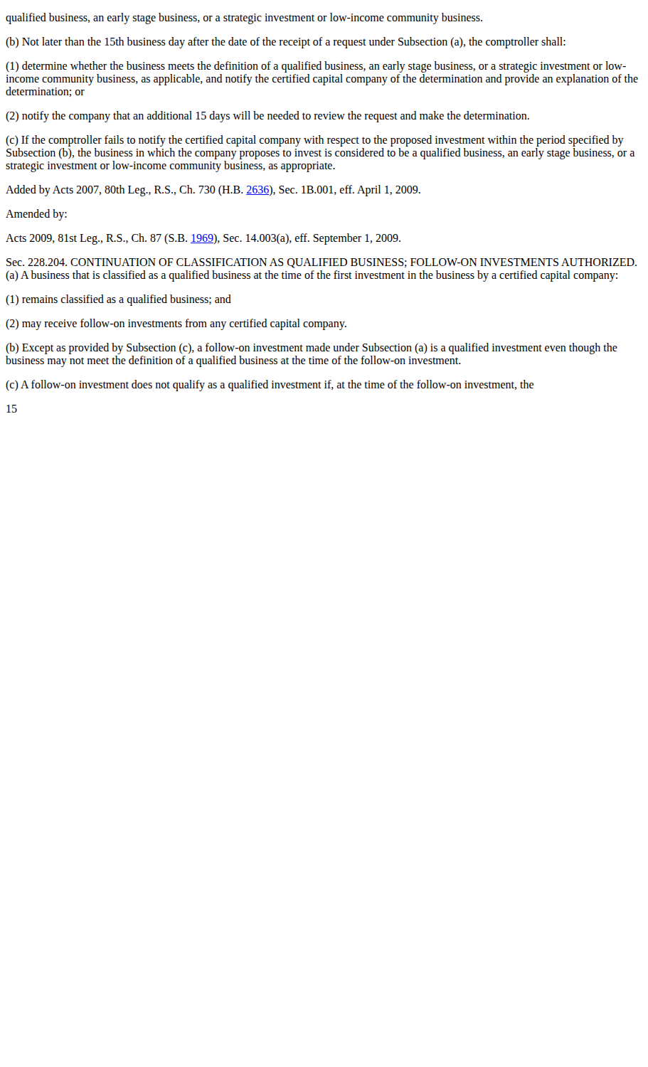qualified business, an early stage business, or a strategic investment or low-income community business.
(b) Not later than the 15th business day after the date of the receipt of a request under Subsection (a), the comptroller shall:
(1) determine whether the business meets the definition of a qualified business, an early stage business, or a strategic investment or low-income community business, as applicable, and notify the certified capital company of the determination and provide an explanation of the determination; or
(2) notify the company that an additional 15 days will be needed to review the request and make the determination.
(c) If the comptroller fails to notify the certified capital company with respect to the proposed investment within the period specified by Subsection (b), the business in which the company proposes to invest is considered to be a qualified business, an early stage business, or a strategic investment or low-income community business, as appropriate.
Added by Acts 2007, 80th Leg., R.S., Ch. 730 (H.B. 2636), Sec. 1B.001, eff. April 1, 2009.
Amended by:
Acts 2009, 81st Leg., R.S., Ch. 87 (S.B. 1969), Sec. 14.003(a), eff. September 1, 2009.
Sec. 228.204. CONTINUATION OF CLASSIFICATION AS QUALIFIED BUSINESS; FOLLOW-ON INVESTMENTS AUTHORIZED. (a) A business that is classified as a qualified business at the time of the first investment in the business by a certified capital company:
(1) remains classified as a qualified business; and
(2) may receive follow-on investments from any certified capital company.
(b) Except as provided by Subsection (c), a follow-on investment made under Subsection (a) is a qualified investment even though the business may not meet the definition of a qualified business at the time of the follow-on investment.
(c) A follow-on investment does not qualify as a qualified investment if, at the time of the follow-on investment, the
15